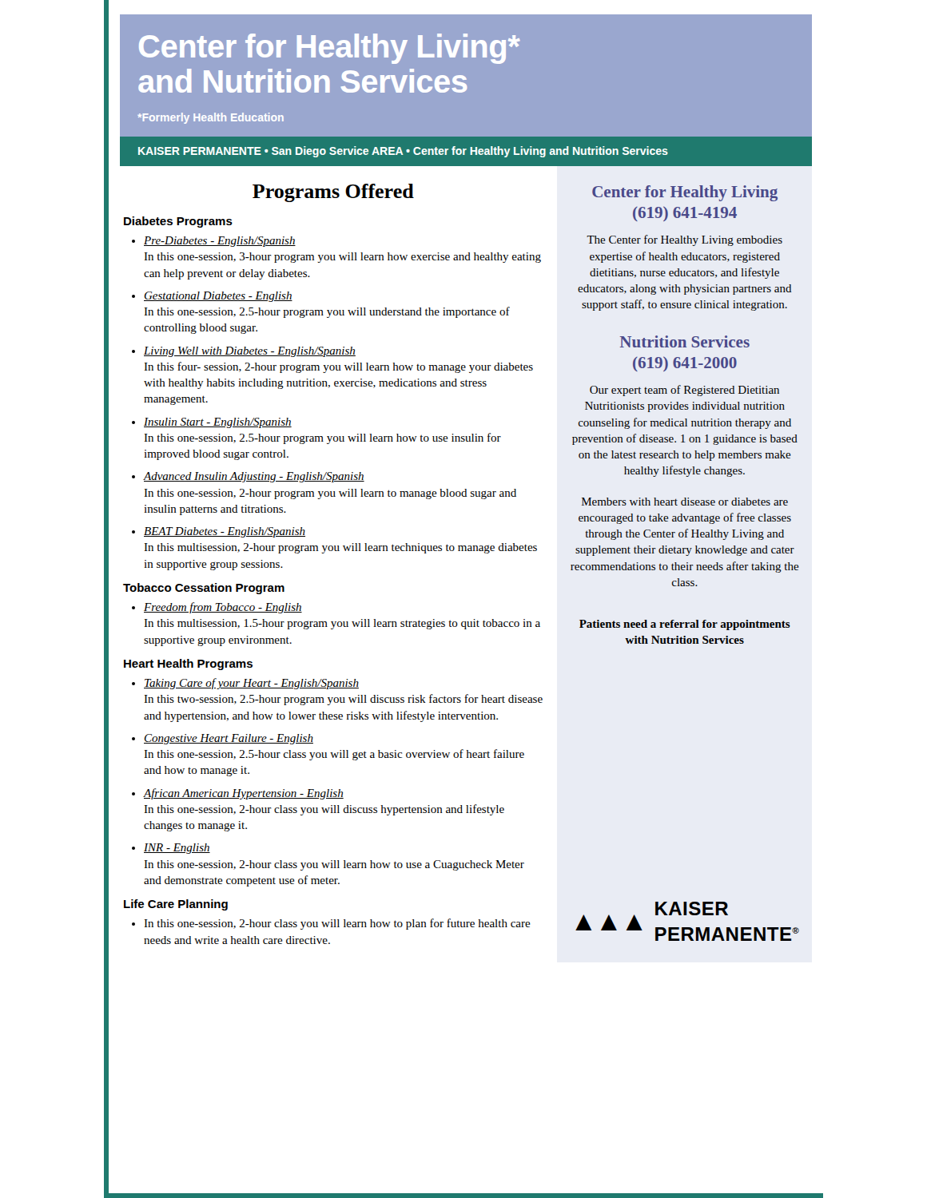Center for Healthy Living*
and Nutrition Services
*Formerly Health Education
KAISER PERMANENTE • San Diego Service AREA • Center for Healthy Living and Nutrition Services
Programs Offered
Diabetes Programs
Pre-Diabetes - English/Spanish In this one-session, 3-hour program you will learn how exercise and healthy eating can help prevent or delay diabetes.
Gestational Diabetes - English In this one-session, 2.5-hour program you will understand the importance of controlling blood sugar.
Living Well with Diabetes - English/Spanish In this four- session, 2-hour program you will learn how to manage your diabetes with healthy habits including nutrition, exercise, medications and stress management.
Insulin Start - English/Spanish In this one-session, 2.5-hour program you will learn how to use insulin for improved blood sugar control.
Advanced Insulin Adjusting - English/Spanish In this one-session, 2-hour program you will learn to manage blood sugar and insulin patterns and titrations.
BEAT Diabetes - English/Spanish In this multisession, 2-hour program you will learn techniques to manage diabetes in supportive group sessions.
Tobacco Cessation Program
Freedom from Tobacco - English In this multisession, 1.5-hour program you will learn strategies to quit tobacco in a supportive group environment.
Heart Health Programs
Taking Care of your Heart - English/Spanish In this two-session, 2.5-hour program you will discuss risk factors for heart disease and hypertension, and how to lower these risks with lifestyle intervention.
Congestive Heart Failure - English In this one-session, 2.5-hour class you will get a basic overview of heart failure and how to manage it.
African American Hypertension - English In this one-session, 2-hour class you will discuss hypertension and lifestyle changes to manage it.
INR - English In this one-session, 2-hour class you will learn how to use a Cuagucheck Meter and demonstrate competent use of meter.
Life Care Planning
In this one-session, 2-hour class you will learn how to plan for future health care needs and write a health care directive.
Center for Healthy Living
(619) 641-4194
The Center for Healthy Living embodies expertise of health educators, registered dietitians, nurse educators, and lifestyle educators, along with physician partners and support staff, to ensure clinical integration.
Nutrition Services
(619) 641-2000
Our expert team of Registered Dietitian Nutritionists provides individual nutrition counseling for medical nutrition therapy and prevention of disease. 1 on 1 guidance is based on the latest research to help members make healthy lifestyle changes.
Members with heart disease or diabetes are encouraged to take advantage of free classes through the Center of Healthy Living and supplement their dietary knowledge and cater recommendations to their needs after taking the class.
Patients need a referral for appointments with Nutrition Services
▲▲▲ KAISER PERMANENTE®